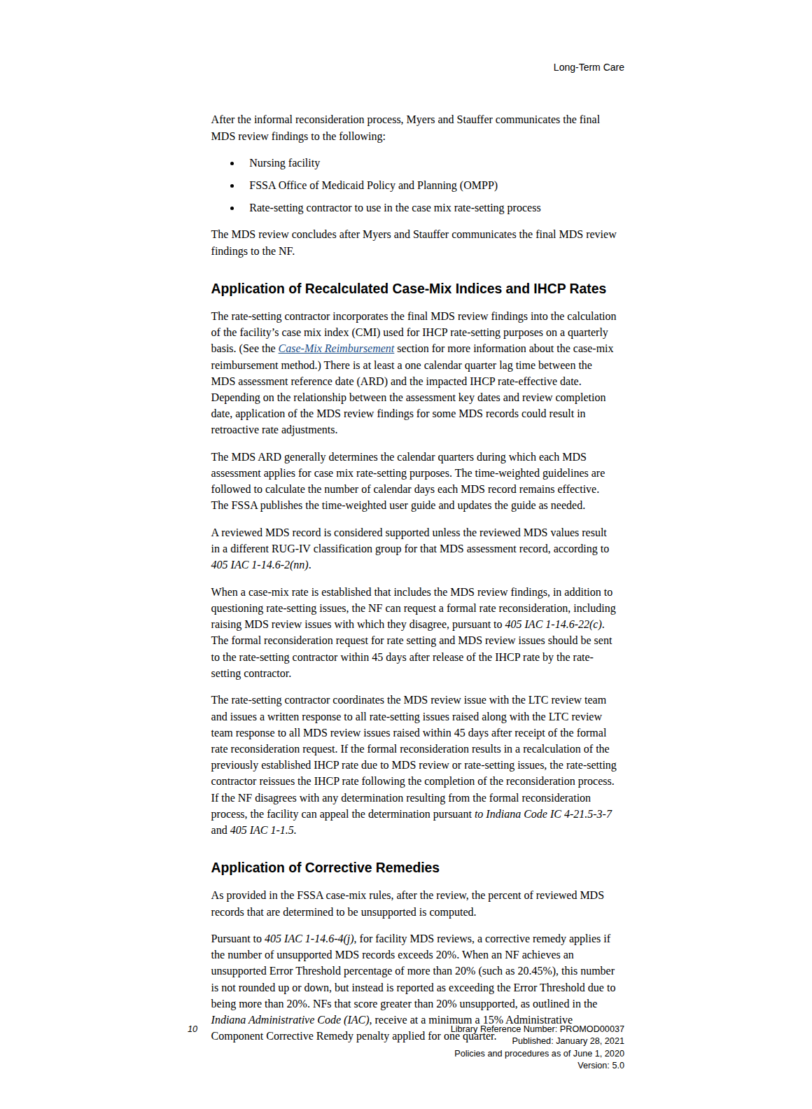Long-Term Care
After the informal reconsideration process, Myers and Stauffer communicates the final MDS review findings to the following:
Nursing facility
FSSA Office of Medicaid Policy and Planning (OMPP)
Rate-setting contractor to use in the case mix rate-setting process
The MDS review concludes after Myers and Stauffer communicates the final MDS review findings to the NF.
Application of Recalculated Case-Mix Indices and IHCP Rates
The rate-setting contractor incorporates the final MDS review findings into the calculation of the facility’s case mix index (CMI) used for IHCP rate-setting purposes on a quarterly basis. (See the Case-Mix Reimbursement section for more information about the case-mix reimbursement method.) There is at least a one calendar quarter lag time between the MDS assessment reference date (ARD) and the impacted IHCP rate-effective date. Depending on the relationship between the assessment key dates and review completion date, application of the MDS review findings for some MDS records could result in retroactive rate adjustments.
The MDS ARD generally determines the calendar quarters during which each MDS assessment applies for case mix rate-setting purposes. The time-weighted guidelines are followed to calculate the number of calendar days each MDS record remains effective. The FSSA publishes the time-weighted user guide and updates the guide as needed.
A reviewed MDS record is considered supported unless the reviewed MDS values result in a different RUG-IV classification group for that MDS assessment record, according to 405 IAC 1-14.6-2(nn).
When a case-mix rate is established that includes the MDS review findings, in addition to questioning rate-setting issues, the NF can request a formal rate reconsideration, including raising MDS review issues with which they disagree, pursuant to 405 IAC 1-14.6-22(c). The formal reconsideration request for rate setting and MDS review issues should be sent to the rate-setting contractor within 45 days after release of the IHCP rate by the rate-setting contractor.
The rate-setting contractor coordinates the MDS review issue with the LTC review team and issues a written response to all rate-setting issues raised along with the LTC review team response to all MDS review issues raised within 45 days after receipt of the formal rate reconsideration request. If the formal reconsideration results in a recalculation of the previously established IHCP rate due to MDS review or rate-setting issues, the rate-setting contractor reissues the IHCP rate following the completion of the reconsideration process. If the NF disagrees with any determination resulting from the formal reconsideration process, the facility can appeal the determination pursuant to Indiana Code IC 4-21.5-3-7 and 405 IAC 1-1.5.
Application of Corrective Remedies
As provided in the FSSA case-mix rules, after the review, the percent of reviewed MDS records that are determined to be unsupported is computed.
Pursuant to 405 IAC 1-14.6-4(j), for facility MDS reviews, a corrective remedy applies if the number of unsupported MDS records exceeds 20%. When an NF achieves an unsupported Error Threshold percentage of more than 20% (such as 20.45%), this number is not rounded up or down, but instead is reported as exceeding the Error Threshold due to being more than 20%. NFs that score greater than 20% unsupported, as outlined in the Indiana Administrative Code (IAC), receive at a minimum a 15% Administrative Component Corrective Remedy penalty applied for one quarter.
10
Library Reference Number: PROMOD00037
Published: January 28, 2021
Policies and procedures as of June 1, 2020
Version: 5.0